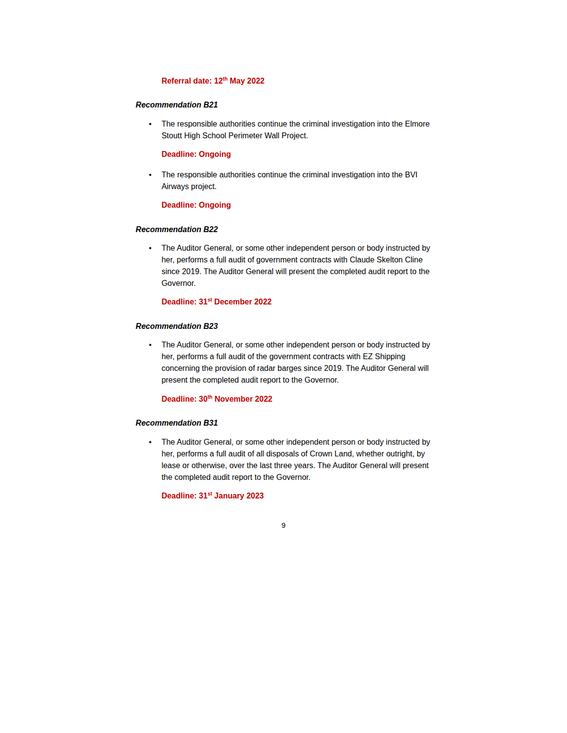Referral date: 12th May 2022
Recommendation B21
The responsible authorities continue the criminal investigation into the Elmore Stoutt High School Perimeter Wall Project.
Deadline: Ongoing
The responsible authorities continue the criminal investigation into the BVI Airways project.
Deadline: Ongoing
Recommendation B22
The Auditor General, or some other independent person or body instructed by her, performs a full audit of government contracts with Claude Skelton Cline since 2019. The Auditor General will present the completed audit report to the Governor.
Deadline: 31st December 2022
Recommendation B23
The Auditor General, or some other independent person or body instructed by her, performs a full audit of the government contracts with EZ Shipping concerning the provision of radar barges since 2019. The Auditor General will present the completed audit report to the Governor.
Deadline: 30th November 2022
Recommendation B31
The Auditor General, or some other independent person or body instructed by her, performs a full audit of all disposals of Crown Land, whether outright, by lease or otherwise, over the last three years. The Auditor General will present the completed audit report to the Governor.
Deadline: 31st January 2023
9